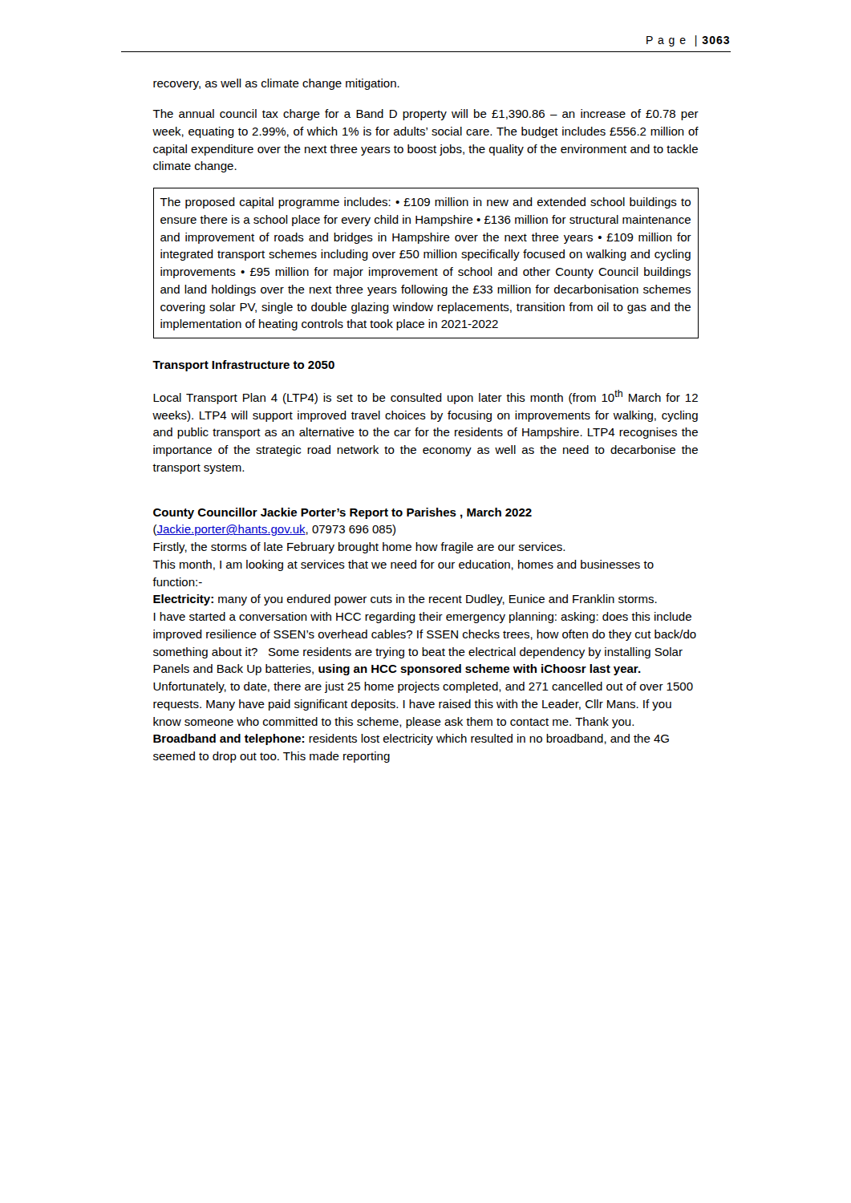P a g e | 3063
recovery, as well as climate change mitigation.
The annual council tax charge for a Band D property will be £1,390.86 – an increase of £0.78 per week, equating to 2.99%, of which 1% is for adults’ social care. The budget includes £556.2 million of capital expenditure over the next three years to boost jobs, the quality of the environment and to tackle climate change.
The proposed capital programme includes: • £109 million in new and extended school buildings to ensure there is a school place for every child in Hampshire • £136 million for structural maintenance and improvement of roads and bridges in Hampshire over the next three years • £109 million for integrated transport schemes including over £50 million specifically focused on walking and cycling improvements • £95 million for major improvement of school and other County Council buildings and land holdings over the next three years following the £33 million for decarbonisation schemes covering solar PV, single to double glazing window replacements, transition from oil to gas and the implementation of heating controls that took place in 2021-2022
Transport Infrastructure to 2050
Local Transport Plan 4 (LTP4) is set to be consulted upon later this month (from 10th March for 12 weeks). LTP4 will support improved travel choices by focusing on improvements for walking, cycling and public transport as an alternative to the car for the residents of Hampshire. LTP4 recognises the importance of the strategic road network to the economy as well as the need to decarbonise the transport system.
County Councillor Jackie Porter’s Report to Parishes , March 2022
(Jackie.porter@hants.gov.uk, 07973 696 085)
Firstly, the storms of late February brought home how fragile are our services.
This month, I am looking at services that we need for our education, homes and businesses to function:-
Electricity: many of you endured power cuts in the recent Dudley, Eunice and Franklin storms.
I have started a conversation with HCC regarding their emergency planning: asking: does this include improved resilience of SSEN’s overhead cables? If SSEN checks trees, how often do they cut back/do something about it? Some residents are trying to beat the electrical dependency by installing Solar Panels and Back Up batteries, using an HCC sponsored scheme with iChoosr last year. Unfortunately, to date, there are just 25 home projects completed, and 271 cancelled out of over 1500 requests. Many have paid significant deposits. I have raised this with the Leader, Cllr Mans. If you know someone who committed to this scheme, please ask them to contact me. Thank you.
Broadband and telephone: residents lost electricity which resulted in no broadband, and the 4G seemed to drop out too. This made reporting